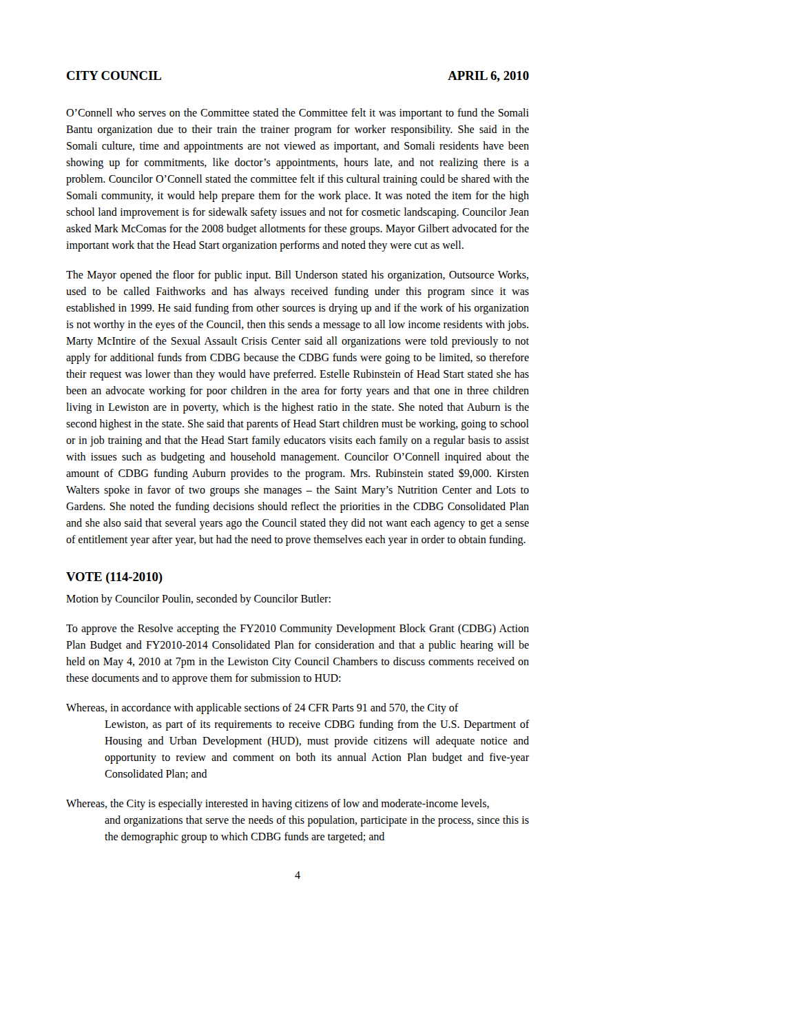CITY COUNCIL APRIL 6, 2010
O’Connell who serves on the Committee stated the Committee felt it was important to fund the Somali Bantu organization due to their train the trainer program for worker responsibility. She said in the Somali culture, time and appointments are not viewed as important, and Somali residents have been showing up for commitments, like doctor’s appointments, hours late, and not realizing there is a problem. Councilor O’Connell stated the committee felt if this cultural training could be shared with the Somali community, it would help prepare them for the work place. It was noted the item for the high school land improvement is for sidewalk safety issues and not for cosmetic landscaping. Councilor Jean asked Mark McComas for the 2008 budget allotments for these groups. Mayor Gilbert advocated for the important work that the Head Start organization performs and noted they were cut as well.
The Mayor opened the floor for public input. Bill Underson stated his organization, Outsource Works, used to be called Faithworks and has always received funding under this program since it was established in 1999. He said funding from other sources is drying up and if the work of his organization is not worthy in the eyes of the Council, then this sends a message to all low income residents with jobs. Marty McIntire of the Sexual Assault Crisis Center said all organizations were told previously to not apply for additional funds from CDBG because the CDBG funds were going to be limited, so therefore their request was lower than they would have preferred. Estelle Rubinstein of Head Start stated she has been an advocate working for poor children in the area for forty years and that one in three children living in Lewiston are in poverty, which is the highest ratio in the state. She noted that Auburn is the second highest in the state. She said that parents of Head Start children must be working, going to school or in job training and that the Head Start family educators visits each family on a regular basis to assist with issues such as budgeting and household management. Councilor O’Connell inquired about the amount of CDBG funding Auburn provides to the program. Mrs. Rubinstein stated $9,000. Kirsten Walters spoke in favor of two groups she manages – the Saint Mary’s Nutrition Center and Lots to Gardens. She noted the funding decisions should reflect the priorities in the CDBG Consolidated Plan and she also said that several years ago the Council stated they did not want each agency to get a sense of entitlement year after year, but had the need to prove themselves each year in order to obtain funding.
VOTE (114-2010)
Motion by Councilor Poulin, seconded by Councilor Butler:
To approve the Resolve accepting the FY2010 Community Development Block Grant (CDBG) Action Plan Budget and FY2010-2014 Consolidated Plan for consideration and that a public hearing will be held on May 4, 2010 at 7pm in the Lewiston City Council Chambers to discuss comments received on these documents and to approve them for submission to HUD:
Whereas, in accordance with applicable sections of 24 CFR Parts 91 and 570, the City of Lewiston, as part of its requirements to receive CDBG funding from the U.S. Department of Housing and Urban Development (HUD), must provide citizens will adequate notice and opportunity to review and comment on both its annual Action Plan budget and five-year Consolidated Plan; and
Whereas, the City is especially interested in having citizens of low and moderate-income levels, and organizations that serve the needs of this population, participate in the process, since this is the demographic group to which CDBG funds are targeted; and
4